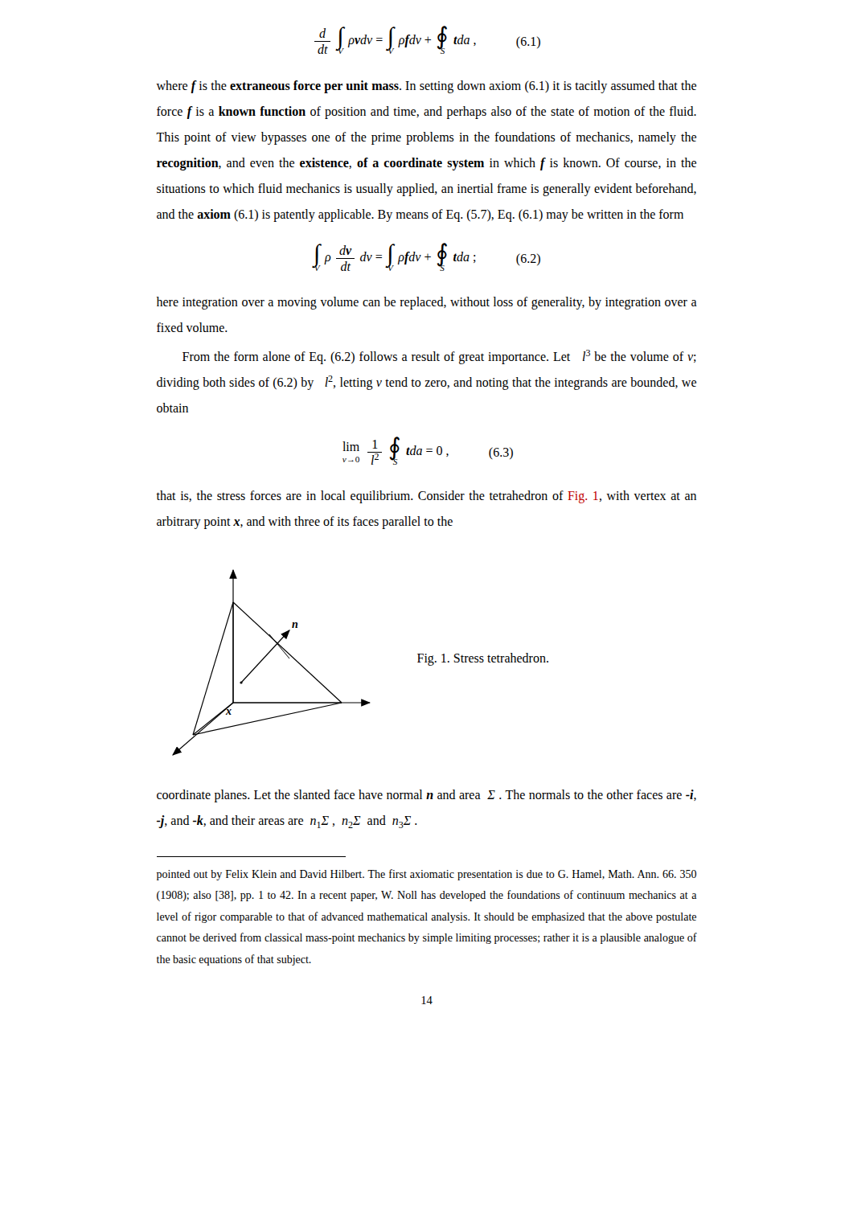ddt ∫V ρvdv = ∫V ρfdv + ∮S tda ,
(6.1)
where f is the extraneous force per unit mass. In setting down axiom (6.1) it is tacitly assumed that the force f is a known function of position and time, and perhaps also of the state of motion of the fluid. This point of view bypasses one of the prime problems in the foundations of mechanics, namely the recognition, and even the existence, of a coordinate system in which f is known. Of course, in the situations to which fluid mechanics is usually applied, an inertial frame is generally evident beforehand, and the axiom (6.1) is patently applicable. By means of Eq. (5.7), Eq. (6.1) may be written in the form
∫V ρ dv dt dv = ∫V ρfdv + ∮S tda ;
(6.2)
here integration over a moving volume can be replaced, without loss of generality, by integration over a fixed volume.
From the form alone of Eq. (6.2) follows a result of great importance. Let l3 be the volume of v; dividing both sides of (6.2) by l2, letting v tend to zero, and noting that the integrands are bounded, we obtain
lim v→0 1 l2 ∮S tda = 0 ,
(6.3)
that is, the stress forces are in local equilibrium. Consider the tetrahedron of Fig. 1, with vertex at an arbitrary point x, and with three of its faces parallel to the
n x
Fig. 1. Stress tetrahedron.
coordinate planes. Let the slanted face have normal n and area Σ . The normals to the other faces are -i, -j, and -k, and their areas are n1Σ , n2Σ and n3Σ .
pointed out by Felix Klein and David Hilbert. The first axiomatic presentation is due to G. Hamel, Math. Ann. 66. 350 (1908); also [38], pp. 1 to 42. In a recent paper, W. Noll has developed the foundations of continuum mechanics at a level of rigor comparable to that of advanced mathematical analysis. It should be emphasized that the above postulate cannot be derived from classical mass-point mechanics by simple limiting processes; rather it is a plausible analogue of the basic equations of that subject.
14